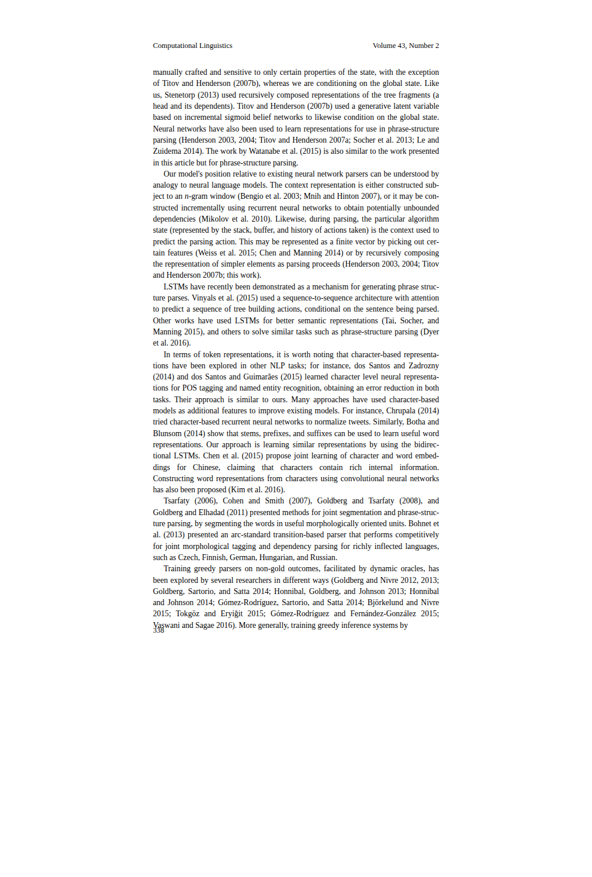Computational Linguistics
Volume 43, Number 2
manually crafted and sensitive to only certain properties of the state, with the exception of Titov and Henderson (2007b), whereas we are conditioning on the global state. Like us, Stenetorp (2013) used recursively composed representations of the tree fragments (a head and its dependents). Titov and Henderson (2007b) used a generative latent variable based on incremental sigmoid belief networks to likewise condition on the global state. Neural networks have also been used to learn representations for use in phrase-structure parsing (Henderson 2003, 2004; Titov and Henderson 2007a; Socher et al. 2013; Le and Zuidema 2014). The work by Watanabe et al. (2015) is also similar to the work presented in this article but for phrase-structure parsing.
Our model's position relative to existing neural network parsers can be understood by analogy to neural language models. The context representation is either constructed subject to an n-gram window (Bengio et al. 2003; Mnih and Hinton 2007), or it may be constructed incrementally using recurrent neural networks to obtain potentially unbounded dependencies (Mikolov et al. 2010). Likewise, during parsing, the particular algorithm state (represented by the stack, buffer, and history of actions taken) is the context used to predict the parsing action. This may be represented as a finite vector by picking out certain features (Weiss et al. 2015; Chen and Manning 2014) or by recursively composing the representation of simpler elements as parsing proceeds (Henderson 2003, 2004; Titov and Henderson 2007b; this work).
LSTMs have recently been demonstrated as a mechanism for generating phrase structure parses. Vinyals et al. (2015) used a sequence-to-sequence architecture with attention to predict a sequence of tree building actions, conditional on the sentence being parsed. Other works have used LSTMs for better semantic representations (Tai, Socher, and Manning 2015), and others to solve similar tasks such as phrase-structure parsing (Dyer et al. 2016).
In terms of token representations, it is worth noting that character-based representations have been explored in other NLP tasks; for instance, dos Santos and Zadrozny (2014) and dos Santos and Guimarães (2015) learned character level neural representations for POS tagging and named entity recognition, obtaining an error reduction in both tasks. Their approach is similar to ours. Many approaches have used character-based models as additional features to improve existing models. For instance, Chrupala (2014) tried character-based recurrent neural networks to normalize tweets. Similarly, Botha and Blunsom (2014) show that stems, prefixes, and suffixes can be used to learn useful word representations. Our approach is learning similar representations by using the bidirectional LSTMs. Chen et al. (2015) propose joint learning of character and word embeddings for Chinese, claiming that characters contain rich internal information. Constructing word representations from characters using convolutional neural networks has also been proposed (Kim et al. 2016).
Tsarfaty (2006), Cohen and Smith (2007), Goldberg and Tsarfaty (2008), and Goldberg and Elhadad (2011) presented methods for joint segmentation and phrase-structure parsing, by segmenting the words in useful morphologically oriented units. Bohnet et al. (2013) presented an arc-standard transition-based parser that performs competitively for joint morphological tagging and dependency parsing for richly inflected languages, such as Czech, Finnish, German, Hungarian, and Russian.
Training greedy parsers on non-gold outcomes, facilitated by dynamic oracles, has been explored by several researchers in different ways (Goldberg and Nivre 2012, 2013; Goldberg, Sartorio, and Satta 2014; Honnibal, Goldberg, and Johnson 2013; Honnibal and Johnson 2014; Gómez-Rodríguez, Sartorio, and Satta 2014; Björkelund and Nivre 2015; Tokgöz and Eryiğit 2015; Gómez-Rodríguez and Fernández-González 2015; Vaswani and Sagae 2016). More generally, training greedy inference systems by
338